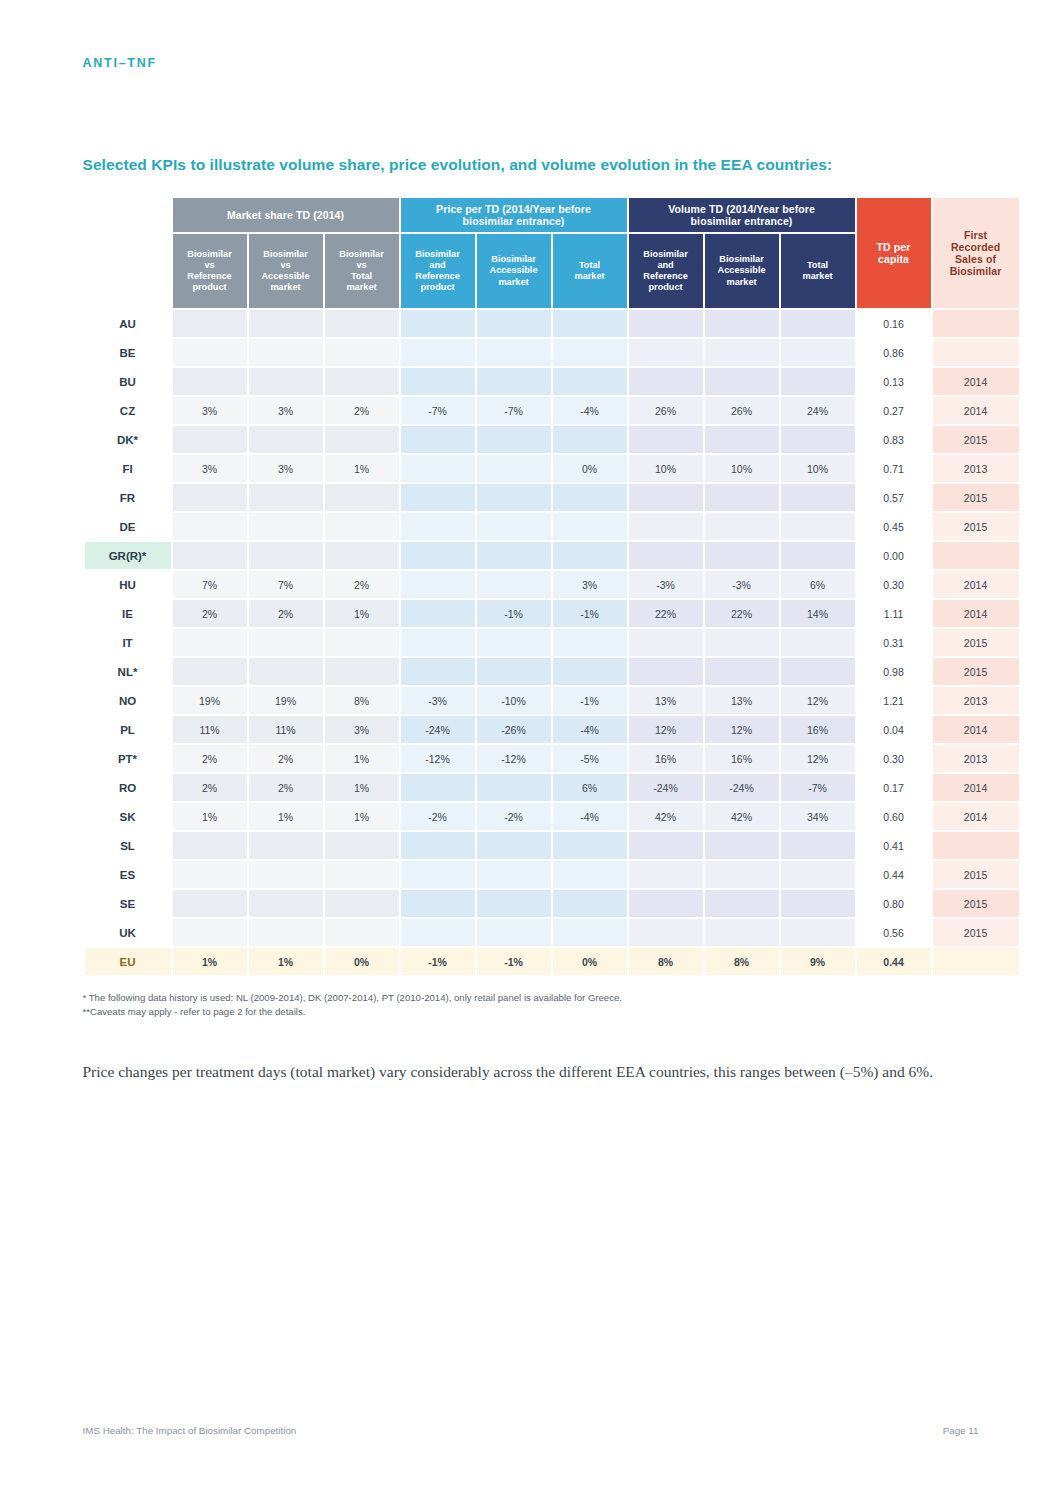ANTI–TNF
Selected KPIs to illustrate volume share, price evolution, and volume evolution in the EEA countries:
| | Market share TD (2014) | Price per TD (2014/Year before biosimilar entrance) | Volume TD (2014/Year before biosimilar entrance) | TD per capita | First Recorded Sales of Biosimilar |
| --- | --- | --- | --- | --- | --- |
| Biosimilar vs Reference product | Biosimilar vs Accessible market | Biosimilar vs Total market | Biosimilar and Reference product | Biosimilar Accessible market | Total market | Biosimilar and Reference product | Biosimilar Accessible market | Total market |
| AU | | | | | | | | | | 0.16 | |
| BE | | | | | | | | | | 0.86 | |
| BU | | | | | | | | | | 0.13 | 2014 |
| CZ | 3% | 3% | 2% | -7% | -7% | -4% | 26% | 26% | 24% | 0.27 | 2014 |
| DK* | | | | | | | | | | 0.83 | 2015 |
| FI | 3% | 3% | 1% | | | 0% | 10% | 10% | 10% | 0.71 | 2013 |
| FR | | | | | | | | | | 0.57 | 2015 |
| DE | | | | | | | | | | 0.45 | 2015 |
| GR(R)* | | | | | | | | | | 0.00 | |
| HU | 7% | 7% | 2% | | | 3% | -3% | -3% | 6% | 0.30 | 2014 |
| IE | 2% | 2% | 1% | | -1% | -1% | 22% | 22% | 14% | 1.11 | 2014 |
| IT | | | | | | | | | | 0.31 | 2015 |
| NL* | | | | | | | | | | 0.98 | 2015 |
| NO | 19% | 19% | 8% | -3% | -10% | -1% | 13% | 13% | 12% | 1.21 | 2013 |
| PL | 11% | 11% | 3% | -24% | -26% | -4% | 12% | 12% | 16% | 0.04 | 2014 |
| PT* | 2% | 2% | 1% | -12% | -12% | -5% | 16% | 16% | 12% | 0.30 | 2013 |
| RO | 2% | 2% | 1% | | | 6% | -24% | -24% | -7% | 0.17 | 2014 |
| SK | 1% | 1% | 1% | -2% | -2% | -4% | 42% | 42% | 34% | 0.60 | 2014 |
| SL | | | | | | | | | | 0.41 | |
| ES | | | | | | | | | | 0.44 | 2015 |
| SE | | | | | | | | | | 0.80 | 2015 |
| UK | | | | | | | | | | 0.56 | 2015 |
| EU | 1% | 1% | 0% | -1% | -1% | 0% | 8% | 8% | 9% | 0.44 | |
* The following data history is used: NL (2009-2014), DK (2007-2014), PT (2010-2014), only retail panel is available for Greece.
**Caveats may apply - refer to page 2 for the details.
Price changes per treatment days (total market) vary considerably across the different EEA countries, this ranges between (–5%) and 6%.
IMS Health: The Impact of Biosimilar Competition Page 11